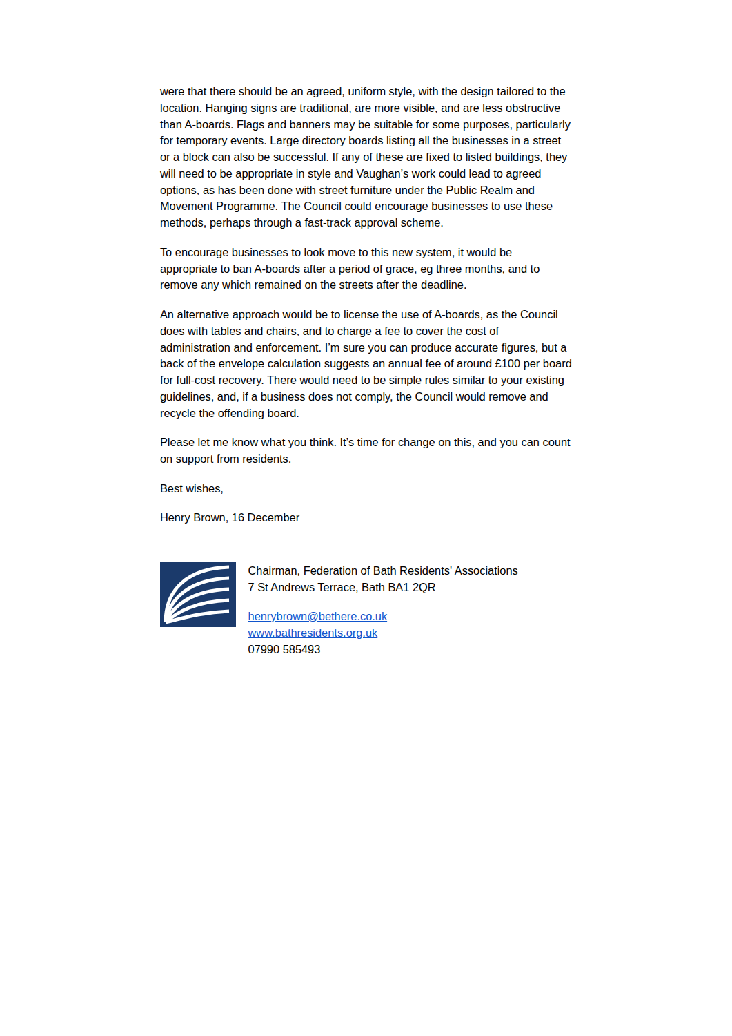were that there should be an agreed, uniform style, with the design tailored to the location. Hanging signs are traditional, are more visible, and are less obstructive than A-boards. Flags and banners may be suitable for some purposes, particularly for temporary events. Large directory boards listing all the businesses in a street or a block can also be successful. If any of these are fixed to listed buildings, they will need to be appropriate in style and Vaughan’s work could lead to agreed options, as has been done with street furniture under the Public Realm and Movement Programme. The Council could encourage businesses to use these methods, perhaps through a fast-track approval scheme.
To encourage businesses to look move to this new system, it would be appropriate to ban A-boards after a period of grace, eg three months, and to remove any which remained on the streets after the deadline.
An alternative approach would be to license the use of A-boards, as the Council does with tables and chairs, and to charge a fee to cover the cost of administration and enforcement. I’m sure you can produce accurate figures, but a back of the envelope calculation suggests an annual fee of around £100 per board for full-cost recovery. There would need to be simple rules similar to your existing guidelines, and, if a business does not comply, the Council would remove and recycle the offending board.
Please let me know what you think. It’s time for change on this, and you can count on support from residents.
Best wishes,
Henry Brown, 16 December
Chairman, Federation of Bath Residents' Associations
7 St Andrews Terrace, Bath BA1 2QR henrybrown@bethere.co.uk
www.bathresidents.org.uk
07990 585493